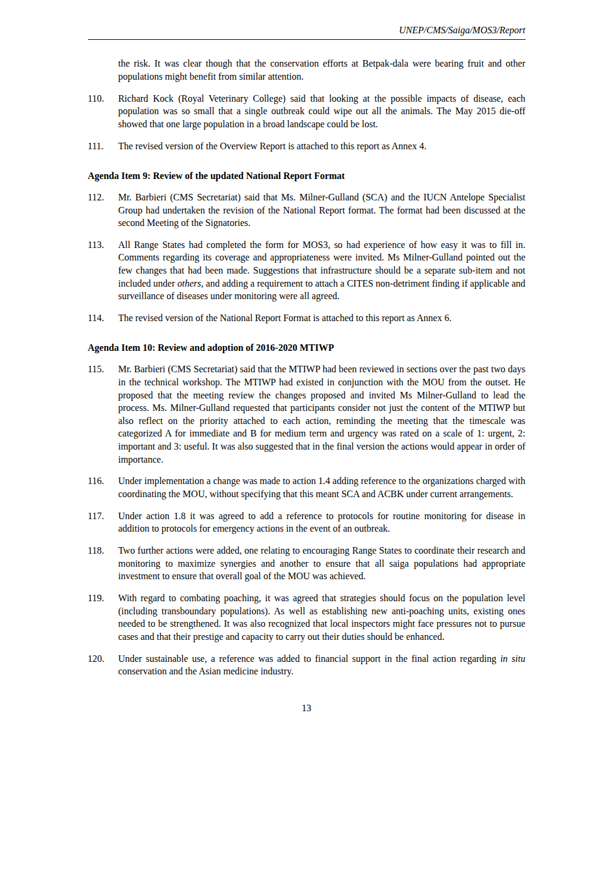UNEP/CMS/Saiga/MOS3/Report
the risk. It was clear though that the conservation efforts at Betpak-dala were bearing fruit and other populations might benefit from similar attention.
110.
Richard Kock (Royal Veterinary College) said that looking at the possible impacts of disease, each population was so small that a single outbreak could wipe out all the animals. The May 2015 die-off showed that one large population in a broad landscape could be lost.
111.
The revised version of the Overview Report is attached to this report as Annex 4.
Agenda Item 9: Review of the updated National Report Format
112.
Mr. Barbieri (CMS Secretariat) said that Ms. Milner-Gulland (SCA) and the IUCN Antelope Specialist Group had undertaken the revision of the National Report format. The format had been discussed at the second Meeting of the Signatories.
113.
All Range States had completed the form for MOS3, so had experience of how easy it was to fill in. Comments regarding its coverage and appropriateness were invited. Ms Milner-Gulland pointed out the few changes that had been made. Suggestions that infrastructure should be a separate sub-item and not included under others, and adding a requirement to attach a CITES non-detriment finding if applicable and surveillance of diseases under monitoring were all agreed.
114.
The revised version of the National Report Format is attached to this report as Annex 6.
Agenda Item 10: Review and adoption of 2016-2020 MTIWP
115.
Mr. Barbieri (CMS Secretariat) said that the MTIWP had been reviewed in sections over the past two days in the technical workshop. The MTIWP had existed in conjunction with the MOU from the outset. He proposed that the meeting review the changes proposed and invited Ms Milner-Gulland to lead the process. Ms. Milner-Gulland requested that participants consider not just the content of the MTIWP but also reflect on the priority attached to each action, reminding the meeting that the timescale was categorized A for immediate and B for medium term and urgency was rated on a scale of 1: urgent, 2: important and 3: useful. It was also suggested that in the final version the actions would appear in order of importance.
116.
Under implementation a change was made to action 1.4 adding reference to the organizations charged with coordinating the MOU, without specifying that this meant SCA and ACBK under current arrangements.
117.
Under action 1.8 it was agreed to add a reference to protocols for routine monitoring for disease in addition to protocols for emergency actions in the event of an outbreak.
118.
Two further actions were added, one relating to encouraging Range States to coordinate their research and monitoring to maximize synergies and another to ensure that all saiga populations had appropriate investment to ensure that overall goal of the MOU was achieved.
119.
With regard to combating poaching, it was agreed that strategies should focus on the population level (including transboundary populations). As well as establishing new anti-poaching units, existing ones needed to be strengthened. It was also recognized that local inspectors might face pressures not to pursue cases and that their prestige and capacity to carry out their duties should be enhanced.
120.
Under sustainable use, a reference was added to financial support in the final action regarding in situ conservation and the Asian medicine industry.
13